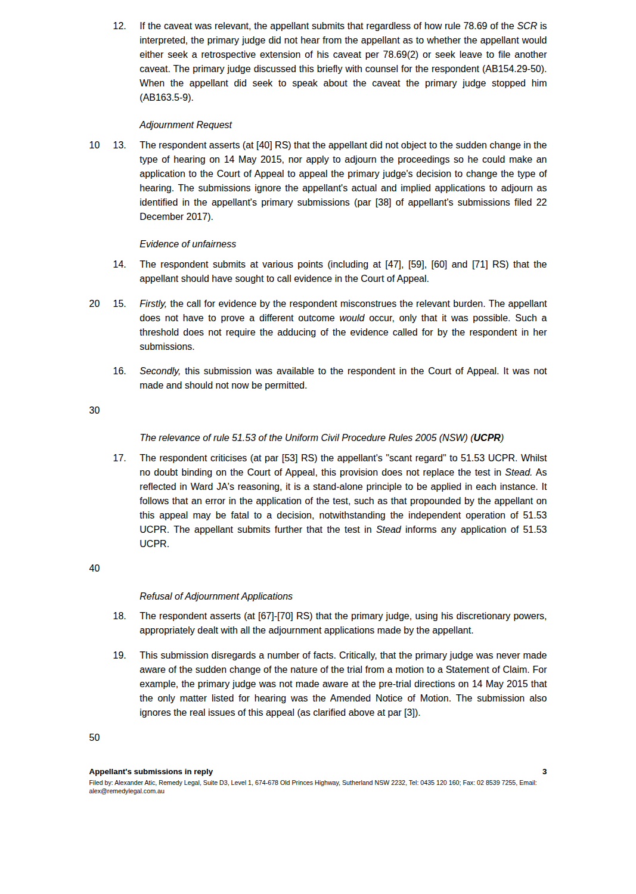12.
If the caveat was relevant, the appellant submits that regardless of how rule 78.69 of the SCR is interpreted, the primary judge did not hear from the appellant as to whether the appellant would either seek a retrospective extension of his caveat per 78.69(2) or seek leave to file another caveat. The primary judge discussed this briefly with counsel for the respondent (AB154.29-50). When the appellant did seek to speak about the caveat the primary judge stopped him (AB163.5-9).
Adjournment Request
10
13.
The respondent asserts (at [40] RS) that the appellant did not object to the sudden change in the type of hearing on 14 May 2015, nor apply to adjourn the proceedings so he could make an application to the Court of Appeal to appeal the primary judge's decision to change the type of hearing. The submissions ignore the appellant's actual and implied applications to adjourn as identified in the appellant's primary submissions (par [38] of appellant's submissions filed 22 December 2017).
Evidence of unfairness
14.
The respondent submits at various points (including at [47], [59], [60] and [71] RS) that the appellant should have sought to call evidence in the Court of Appeal.
20
15.
Firstly, the call for evidence by the respondent misconstrues the relevant burden. The appellant does not have to prove a different outcome would occur, only that it was possible. Such a threshold does not require the adducing of the evidence called for by the respondent in her submissions.
16.
Secondly, this submission was available to the respondent in the Court of Appeal. It was not made and should not now be permitted.
30
The relevance of rule 51.53 of the Uniform Civil Procedure Rules 2005 (NSW) (UCPR)
17.
The respondent criticises (at par [53] RS) the appellant's "scant regard" to 51.53 UCPR. Whilst no doubt binding on the Court of Appeal, this provision does not replace the test in Stead. As reflected in Ward JA's reasoning, it is a stand-alone principle to be applied in each instance. It follows that an error in the application of the test, such as that propounded by the appellant on this appeal may be fatal to a decision, notwithstanding the independent operation of 51.53 UCPR. The appellant submits further that the test in Stead informs any application of 51.53 UCPR.
40
Refusal of Adjournment Applications
18.
The respondent asserts (at [67]-[70] RS) that the primary judge, using his discretionary powers, appropriately dealt with all the adjournment applications made by the appellant.
19.
This submission disregards a number of facts. Critically, that the primary judge was never made aware of the sudden change of the nature of the trial from a motion to a Statement of Claim. For example, the primary judge was not made aware at the pre-trial directions on 14 May 2015 that the only matter listed for hearing was the Amended Notice of Motion. The submission also ignores the real issues of this appeal (as clarified above at par [3]).
50
Appellant's submissions in reply 3
Filed by: Alexander Atic, Remedy Legal, Suite D3, Level 1, 674-678 Old Princes Highway, Sutherland NSW 2232, Tel: 0435 120 160; Fax: 02 8539 7255, Email: alex@remedylegal.com.au